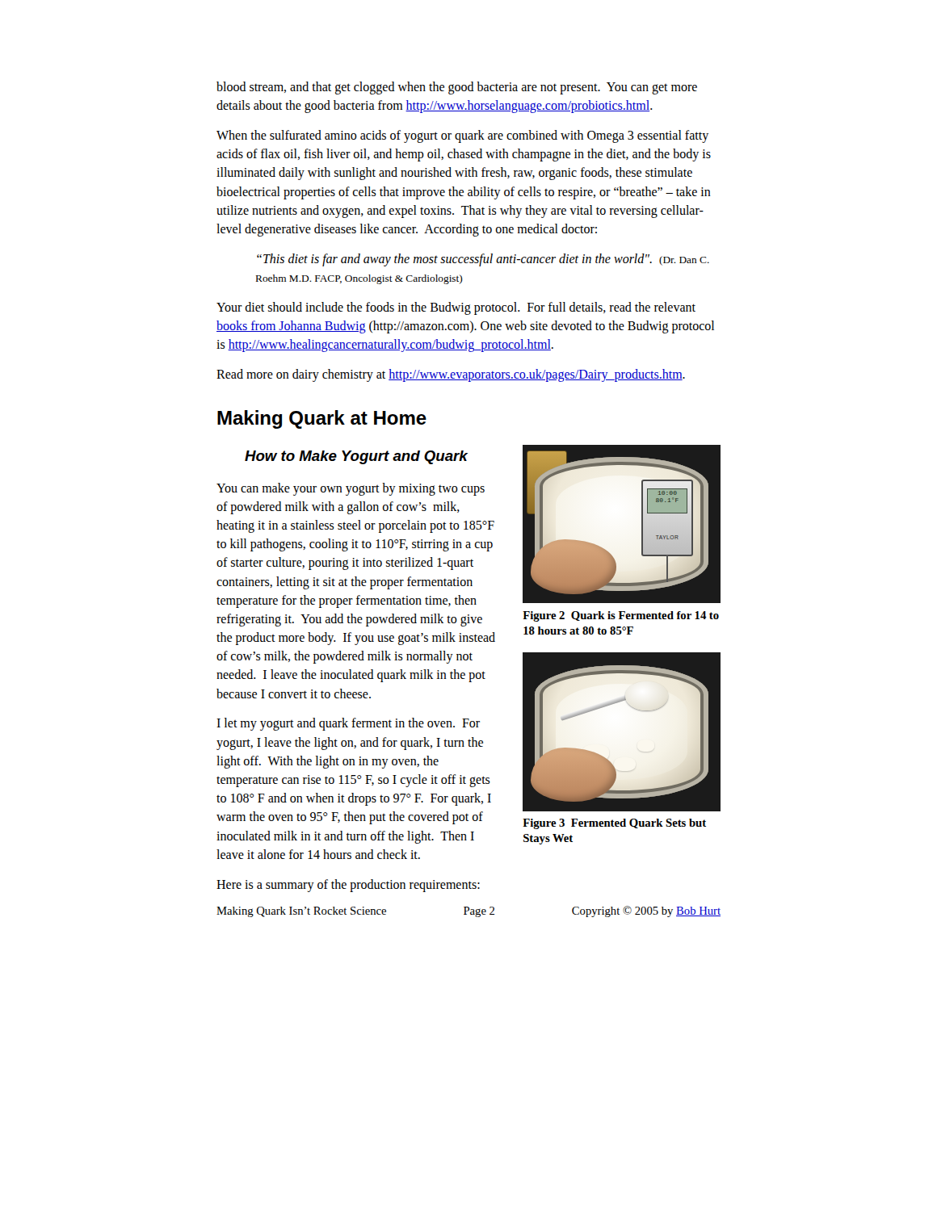blood stream, and that get clogged when the good bacteria are not present. You can get more details about the good bacteria from http://www.horselanguage.com/probiotics.html.
When the sulfurated amino acids of yogurt or quark are combined with Omega 3 essential fatty acids of flax oil, fish liver oil, and hemp oil, chased with champagne in the diet, and the body is illuminated daily with sunlight and nourished with fresh, raw, organic foods, these stimulate bioelectrical properties of cells that improve the ability of cells to respire, or “breathe” – take in utilize nutrients and oxygen, and expel toxins. That is why they are vital to reversing cellular-level degenerative diseases like cancer. According to one medical doctor:
“This diet is far and away the most successful anti-cancer diet in the world". (Dr. Dan C. Roehm M.D. FACP, Oncologist & Cardiologist)
Your diet should include the foods in the Budwig protocol. For full details, read the relevant books from Johanna Budwig (http://amazon.com). One web site devoted to the Budwig protocol is http://www.healingcancernaturally.com/budwig_protocol.html.
Read more on dairy chemistry at http://www.evaporators.co.uk/pages/Dairy_products.htm.
Making Quark at Home
How to Make Yogurt and Quark
You can make your own yogurt by mixing two cups of powdered milk with a gallon of cow’s milk, heating it in a stainless steel or porcelain pot to 185°F to kill pathogens, cooling it to 110°F, stirring in a cup of starter culture, pouring it into sterilized 1-quart containers, letting it sit at the proper fermentation temperature for the proper fermentation time, then refrigerating it. You add the powdered milk to give the product more body. If you use goat’s milk instead of cow’s milk, the powdered milk is normally not needed. I leave the inoculated quark milk in the pot because I convert it to cheese.
I let my yogurt and quark ferment in the oven. For yogurt, I leave the light on, and for quark, I turn the light off. With the light on in my oven, the temperature can rise to 115° F, so I cycle it off it gets to 108° F and on when it drops to 97° F. For quark, I warm the oven to 95° F, then put the covered pot of inoculated milk in it and turn off the light. Then I leave it alone for 14 hours and check it.
Here is a summary of the production requirements:
10:00
80.1°F
TAYLOR
Figure 2 Quark is Fermented for 14 to 18 hours at 80 to 85°F
Figure 3 Fermented Quark Sets but Stays Wet
Making Quark Isn’t Rocket Science
Page 2
Copyright © 2005 by Bob Hurt